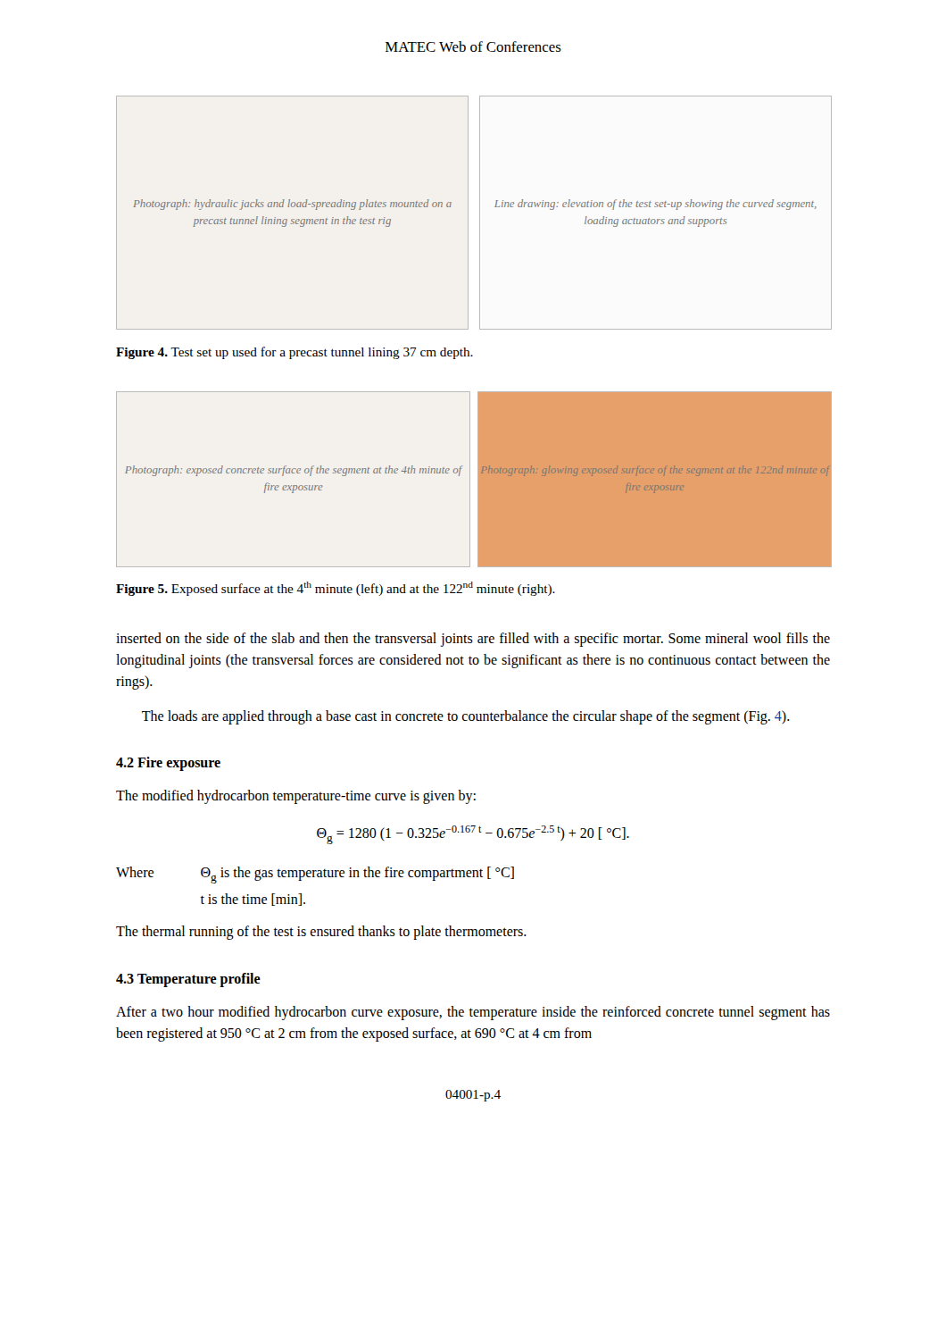MATEC Web of Conferences
Photograph: hydraulic jacks and load-spreading plates mounted on a precast tunnel lining segment in the test rig
Line drawing: elevation of the test set-up showing the curved segment, loading actuators and supports
Figure 4. Test set up used for a precast tunnel lining 37 cm depth.
Photograph: exposed concrete surface of the segment at the 4th minute of fire exposure
Photograph: glowing exposed surface of the segment at the 122nd minute of fire exposure
Figure 5. Exposed surface at the 4th minute (left) and at the 122nd minute (right).
inserted on the side of the slab and then the transversal joints are filled with a specific mortar. Some mineral wool fills the longitudinal joints (the transversal forces are considered not to be significant as there is no continuous contact between the rings).
The loads are applied through a base cast in concrete to counterbalance the circular shape of the segment (Fig. 4).
4.2 Fire exposure
The modified hydrocarbon temperature-time curve is given by:
Θg = 1280 (1 − 0.325e−0.167 t − 0.675e−2.5 t) + 20 [ °C].
| Where | Θ g is the gas temperature in the fire compartment [ °C] |
| | t is the time [min]. |
The thermal running of the test is ensured thanks to plate thermometers.
4.3 Temperature profile
After a two hour modified hydrocarbon curve exposure, the temperature inside the reinforced concrete tunnel segment has been registered at 950 °C at 2 cm from the exposed surface, at 690 °C at 4 cm from
04001-p.4